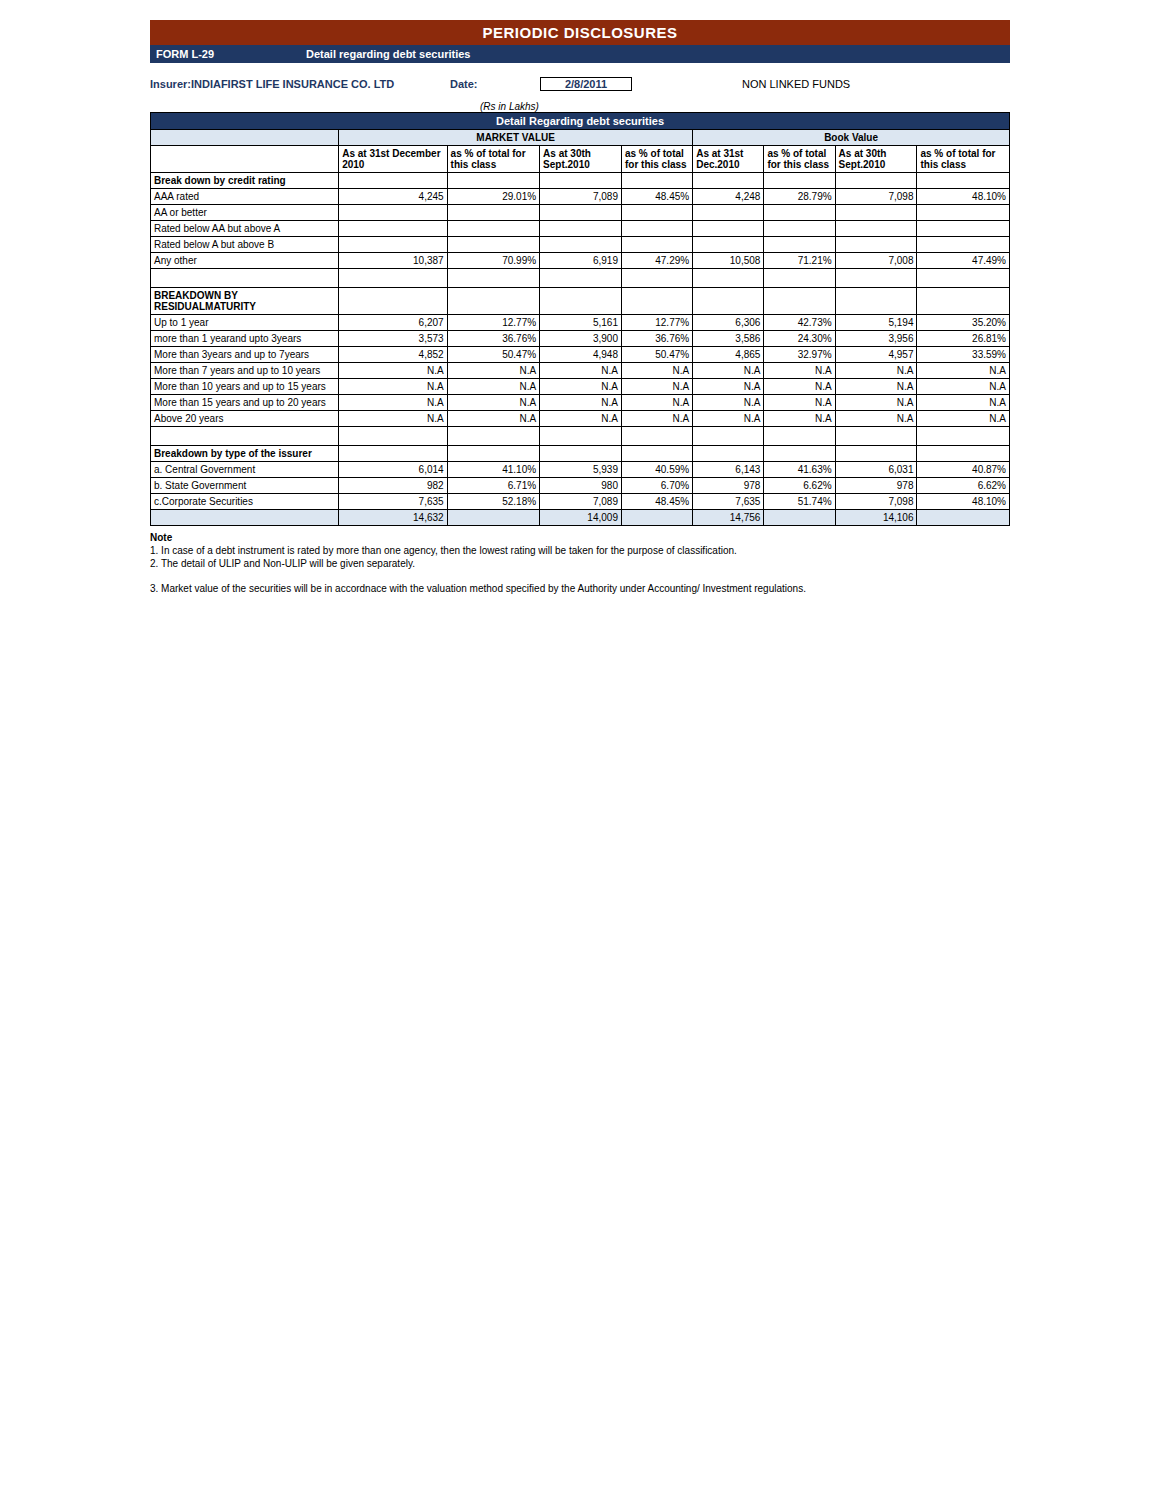PERIODIC DISCLOSURES
FORM L-29
Detail regarding debt securities
Insurer:INDIAFIRST LIFE INSURANCE CO. LTD
Date:
2/8/2011
NON LINKED FUNDS
(Rs in Lakhs)
| Detail Regarding debt securities |
| | MARKET VALUE | Book Value |
| | As at 31st December 2010 | as % of total for this class | As at 30th Sept.2010 | as % of total for this class | As at 31st Dec.2010 | as % of total for this class | As at 30th Sept.2010 | as % of total for this class |
| Break down by credit rating | | | | | | | | |
| AAA rated | 4,245 | 29.01% | 7,089 | 48.45% | 4,248 | 28.79% | 7,098 | 48.10% |
| AA or better | | | | | | | | |
| Rated below AA but above A | | | | | | | | |
| Rated below A but above B | | | | | | | | |
| Any other | 10,387 | 70.99% | 6,919 | 47.29% | 10,508 | 71.21% | 7,008 | 47.49% |
| BREAKDOWN BY RESIDUALMATURITY | | | | | | | | |
| Up to 1 year | 6,207 | 12.77% | 5,161 | 12.77% | 6,306 | 42.73% | 5,194 | 35.20% |
| more than 1 yearand upto 3years | 3,573 | 36.76% | 3,900 | 36.76% | 3,586 | 24.30% | 3,956 | 26.81% |
| More than 3years and up to 7years | 4,852 | 50.47% | 4,948 | 50.47% | 4,865 | 32.97% | 4,957 | 33.59% |
| More than 7 years and up to 10 years | N.A | N.A | N.A | N.A | N.A | N.A | N.A | N.A |
| More than 10 years and up to 15 years | N.A | N.A | N.A | N.A | N.A | N.A | N.A | N.A |
| More than 15 years and up to 20 years | N.A | N.A | N.A | N.A | N.A | N.A | N.A | N.A |
| Above 20 years | N.A | N.A | N.A | N.A | N.A | N.A | N.A | N.A |
| Breakdown by type of the issurer | | | | | | | | |
| a. Central Government | 6,014 | 41.10% | 5,939 | 40.59% | 6,143 | 41.63% | 6,031 | 40.87% |
| b. State Government | 982 | 6.71% | 980 | 6.70% | 978 | 6.62% | 978 | 6.62% |
| c.Corporate Securities | 7,635 | 52.18% | 7,089 | 48.45% | 7,635 | 51.74% | 7,098 | 48.10% |
| | 14,632 | | 14,009 | | 14,756 | | 14,106 | |
Note
1. In case of a debt instrument is rated by more than one agency, then the lowest rating will be taken for the purpose of classification.
2. The detail of ULIP and Non-ULIP will be given separately.
3. Market value of the securities will be in accordnace with the valuation method specified by the Authority under Accounting/ Investment regulations.